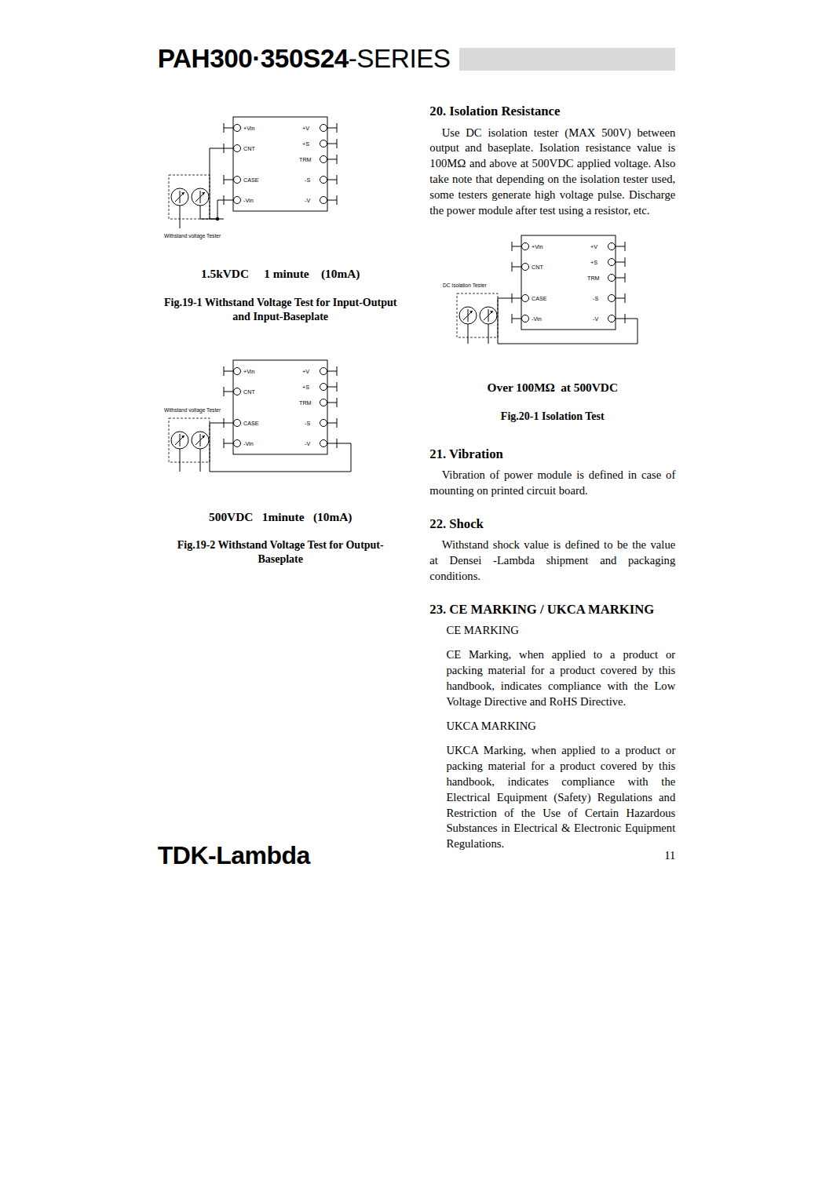PAH300·350S24-SERIES
+Vin CNT CASE -Vin +V +S TRM -S -V Withstand voltage Tester
1.5kVDC 1 minute (10mA)
Fig.19-1 Withstand Voltage Test for Input-Output
and Input-Baseplate
+Vin CNT CASE -Vin +V +S TRM -S -V Withstand voltage Tester
500VDC 1minute (10mA)
Fig.19-2 Withstand Voltage Test for Output-Baseplate
20. Isolation Resistance
Use DC isolation tester (MAX 500V) between output and baseplate. Isolation resistance value is 100MΩ and above at 500VDC applied voltage. Also take note that depending on the isolation tester used, some testers generate high voltage pulse. Discharge the power module after test using a resistor, etc.
+Vin CNT CASE -Vin +V +S TRM -S -V DC Isolation Tester
Over 100MΩ at 500VDC
Fig.20-1 Isolation Test
21. Vibration
Vibration of power module is defined in case of mounting on printed circuit board.
22. Shock
Withstand shock value is defined to be the value at Densei -Lambda shipment and packaging conditions.
23. CE MARKING / UKCA MARKING
CE MARKING
CE Marking, when applied to a product or packing material for a product covered by this handbook, indicates compliance with the Low Voltage Directive and RoHS Directive.
UKCA MARKING
UKCA Marking, when applied to a product or packing material for a product covered by this handbook, indicates compliance with the Electrical Equipment (Safety) Regulations and Restriction of the Use of Certain Hazardous Substances in Electrical & Electronic Equipment Regulations.
TDK-Lambda
11